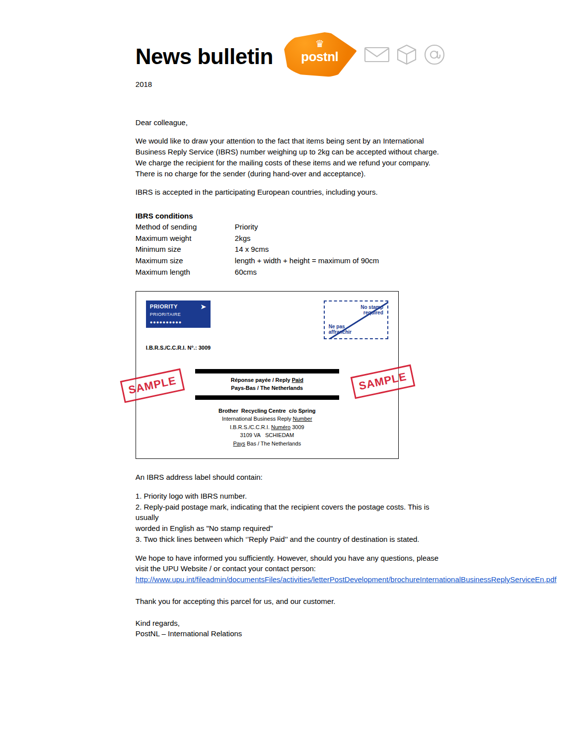♛
postnl
News bulletin
2018
Dear colleague,
We would like to draw your attention to the fact that items being sent by an International Business Reply Service (IBRS) number weighing up to 2kg can be accepted without charge. We charge the recipient for the mailing costs of these items and we refund your company. There is no charge for the sender (during hand-over and acceptance).
IBRS is accepted in the participating European countries, including yours.
IBRS conditions
| Method of sending | Priority |
| Maximum weight | 2kgs |
| Minimum size | 14 x 9cms |
| Maximum size | length + width + height = maximum of 90cm |
| Maximum length | 60cms |
PRIORITY➤
PRIORITAIRE
●●●●●●●●●●
No stamp
required
Ne pas
affranchir
I.B.R.S./C.C.R.I. N°.: 3009
Réponse payée / Reply Paid
Pays-Bas / The Netherlands
Brother Recycling Centre c/o Spring
International Business Reply Number
I.B.R.S./C.C.R.I. Numéro 3009
3109 VA SCHIEDAM
Pays Bas / The Netherlands
SAMPLE
SAMPLE
An IBRS address label should contain:
1. Priority logo with IBRS number.
2. Reply-paid postage mark, indicating that the recipient covers the postage costs. This is usually
worded in English as "No stamp required"
3. Two thick lines between which ‘’Reply Paid’’ and the country of destination is stated.
We hope to have informed you sufficiently. However, should you have any questions, please visit the UPU Website / or contact your contact person:
http://www.upu.int/fileadmin/documentsFiles/activities/letterPostDevelopment/brochureInternationalBusinessReplyServiceEn.pdf
Thank you for accepting this parcel for us, and our customer.
Kind regards,
PostNL – International Relations